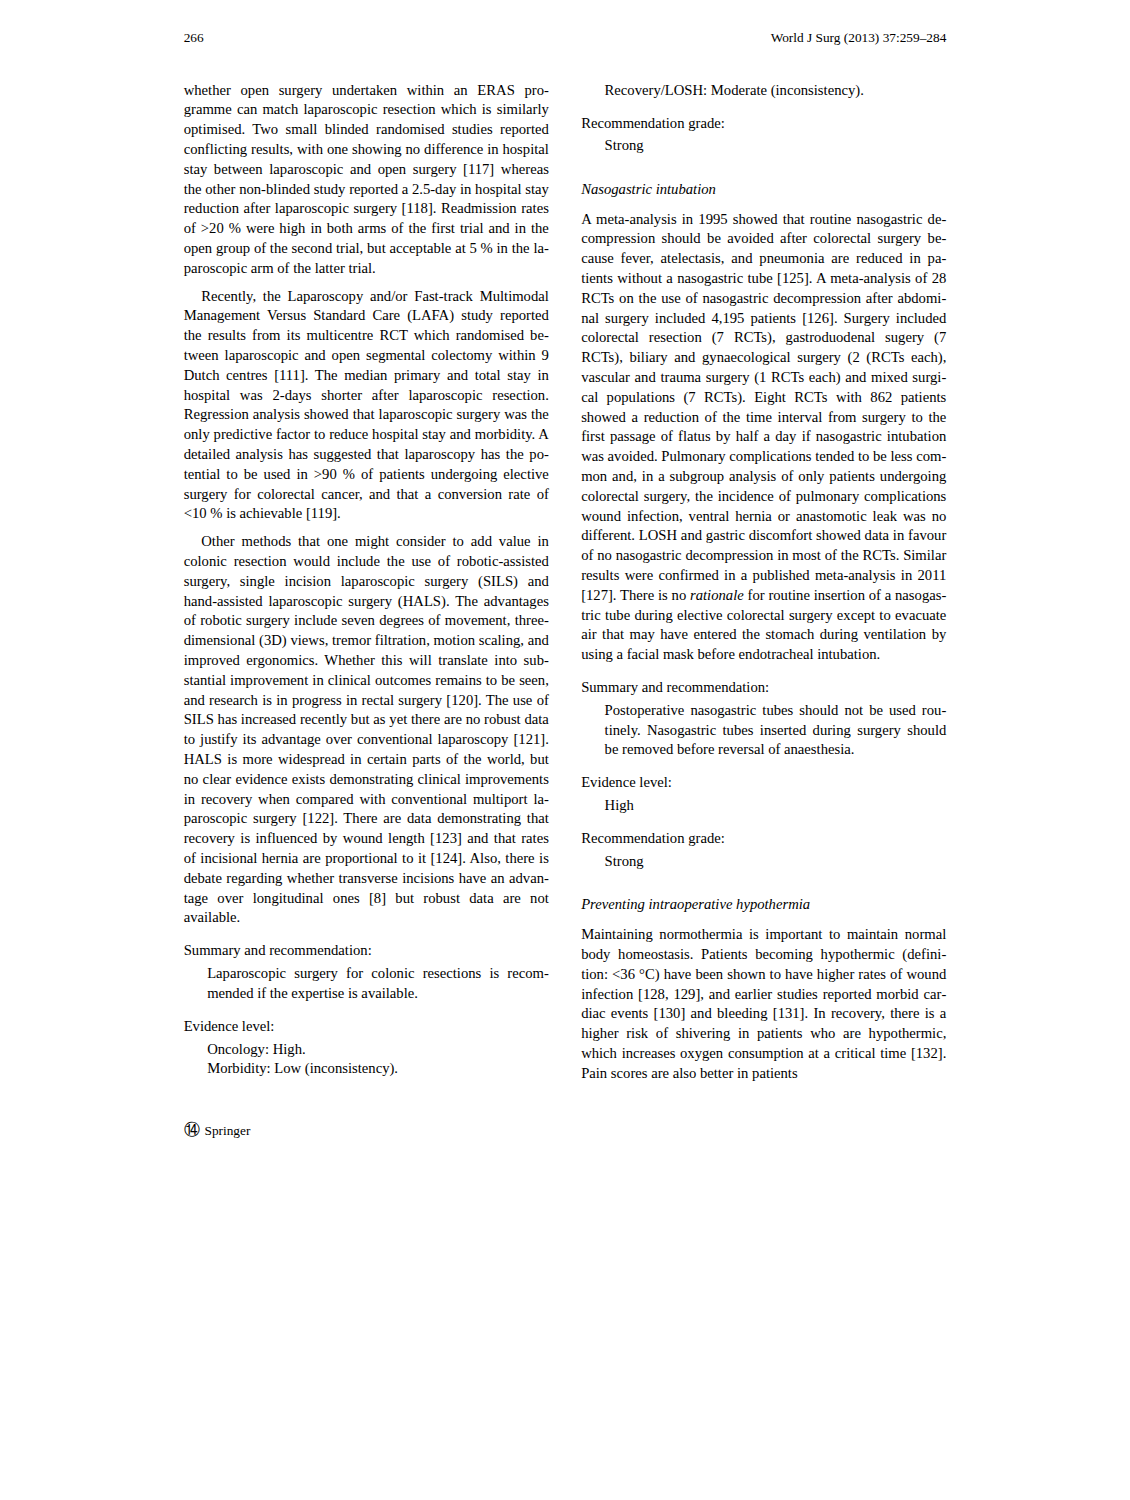266 World J Surg (2013) 37:259–284
whether open surgery undertaken within an ERAS programme can match laparoscopic resection which is similarly optimised. Two small blinded randomised studies reported conflicting results, with one showing no difference in hospital stay between laparoscopic and open surgery [117] whereas the other non-blinded study reported a 2.5-day in hospital stay reduction after laparoscopic surgery [118]. Readmission rates of >20 % were high in both arms of the first trial and in the open group of the second trial, but acceptable at 5 % in the laparoscopic arm of the latter trial.
Recently, the Laparoscopy and/or Fast-track Multimodal Management Versus Standard Care (LAFA) study reported the results from its multicentre RCT which randomised between laparoscopic and open segmental colectomy within 9 Dutch centres [111]. The median primary and total stay in hospital was 2-days shorter after laparoscopic resection. Regression analysis showed that laparoscopic surgery was the only predictive factor to reduce hospital stay and morbidity. A detailed analysis has suggested that laparoscopy has the potential to be used in >90 % of patients undergoing elective surgery for colorectal cancer, and that a conversion rate of <10 % is achievable [119].
Other methods that one might consider to add value in colonic resection would include the use of robotic-assisted surgery, single incision laparoscopic surgery (SILS) and hand-assisted laparoscopic surgery (HALS). The advantages of robotic surgery include seven degrees of movement, three-dimensional (3D) views, tremor filtration, motion scaling, and improved ergonomics. Whether this will translate into substantial improvement in clinical outcomes remains to be seen, and research is in progress in rectal surgery [120]. The use of SILS has increased recently but as yet there are no robust data to justify its advantage over conventional laparoscopy [121]. HALS is more widespread in certain parts of the world, but no clear evidence exists demonstrating clinical improvements in recovery when compared with conventional multiport laparoscopic surgery [122]. There are data demonstrating that recovery is influenced by wound length [123] and that rates of incisional hernia are proportional to it [124]. Also, there is debate regarding whether transverse incisions have an advantage over longitudinal ones [8] but robust data are not available.
Summary and recommendation:
Laparoscopic surgery for colonic resections is recommended if the expertise is available.
Evidence level:
Oncology: High.
Morbidity: Low (inconsistency).
Recovery/LOSH: Moderate (inconsistency).
Recommendation grade:
Strong
Nasogastric intubation
A meta-analysis in 1995 showed that routine nasogastric decompression should be avoided after colorectal surgery because fever, atelectasis, and pneumonia are reduced in patients without a nasogastric tube [125]. A meta-analysis of 28 RCTs on the use of nasogastric decompression after abdominal surgery included 4,195 patients [126]. Surgery included colorectal resection (7 RCTs), gastroduodenal sugery (7 RCTs), biliary and gynaecological surgery (2 (RCTs each), vascular and trauma surgery (1 RCTs each) and mixed surgical populations (7 RCTs). Eight RCTs with 862 patients showed a reduction of the time interval from surgery to the first passage of flatus by half a day if nasogastric intubation was avoided. Pulmonary complications tended to be less common and, in a subgroup analysis of only patients undergoing colorectal surgery, the incidence of pulmonary complications wound infection, ventral hernia or anastomotic leak was no different. LOSH and gastric discomfort showed data in favour of no nasogastric decompression in most of the RCTs. Similar results were confirmed in a published meta-analysis in 2011 [127]. There is no rationale for routine insertion of a nasogastric tube during elective colorectal surgery except to evacuate air that may have entered the stomach during ventilation by using a facial mask before endotracheal intubation.
Summary and recommendation:
Postoperative nasogastric tubes should not be used routinely. Nasogastric tubes inserted during surgery should be removed before reversal of anaesthesia.
Evidence level:
High
Recommendation grade:
Strong
Preventing intraoperative hypothermia
Maintaining normothermia is important to maintain normal body homeostasis. Patients becoming hypothermic (definition: <36 °C) have been shown to have higher rates of wound infection [128, 129], and earlier studies reported morbid cardiac events [130] and bleeding [131]. In recovery, there is a higher risk of shivering in patients who are hypothermic, which increases oxygen consumption at a critical time [132]. Pain scores are also better in patients
⑭Springer